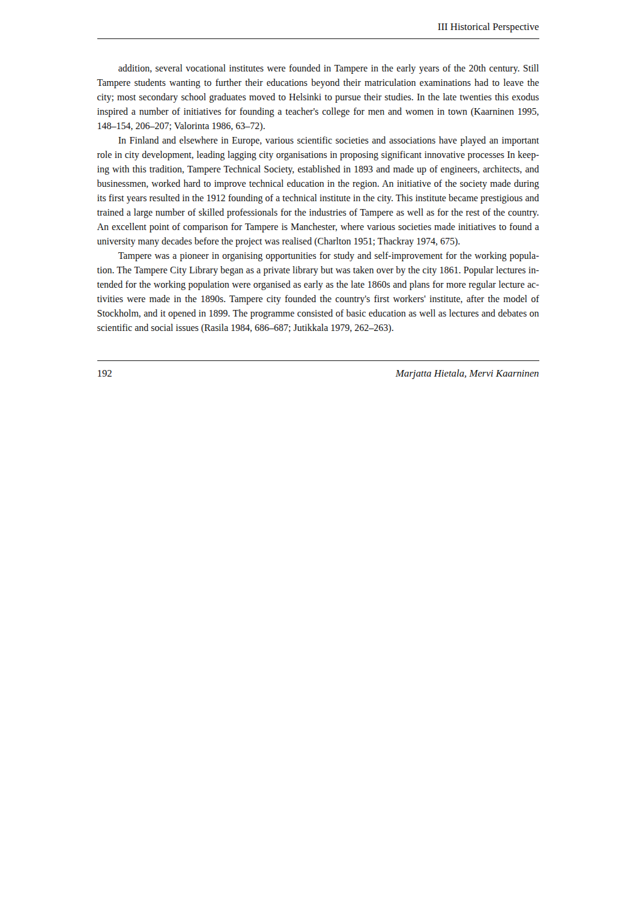III Historical Perspective
addition, several vocational institutes were founded in Tampere in the early years of the 20th century. Still Tampere students wanting to further their educations beyond their matriculation examinations had to leave the city; most secondary school graduates moved to Helsinki to pursue their studies. In the late twenties this exodus inspired a number of initiatives for founding a teacher's college for men and women in town (Kaarninen 1995, 148–154, 206–207; Valorinta 1986, 63–72).
In Finland and elsewhere in Europe, various scientific societies and associations have played an important role in city development, leading lagging city organisations in proposing significant innovative processes In keeping with this tradition, Tampere Technical Society, established in 1893 and made up of engineers, architects, and businessmen, worked hard to improve technical education in the region. An initiative of the society made during its first years resulted in the 1912 founding of a technical institute in the city. This institute became prestigious and trained a large number of skilled professionals for the industries of Tampere as well as for the rest of the country. An excellent point of comparison for Tampere is Manchester, where various societies made initiatives to found a university many decades before the project was realised (Charlton 1951; Thackray 1974, 675).
Tampere was a pioneer in organising opportunities for study and self-improvement for the working population. The Tampere City Library began as a private library but was taken over by the city 1861. Popular lectures intended for the working population were organised as early as the late 1860s and plans for more regular lecture activities were made in the 1890s. Tampere city founded the country's first workers' institute, after the model of Stockholm, and it opened in 1899. The programme consisted of basic education as well as lectures and debates on scientific and social issues (Rasila 1984, 686–687; Jutikkala 1979, 262–263).
192 Marjatta Hietala, Mervi Kaarninen